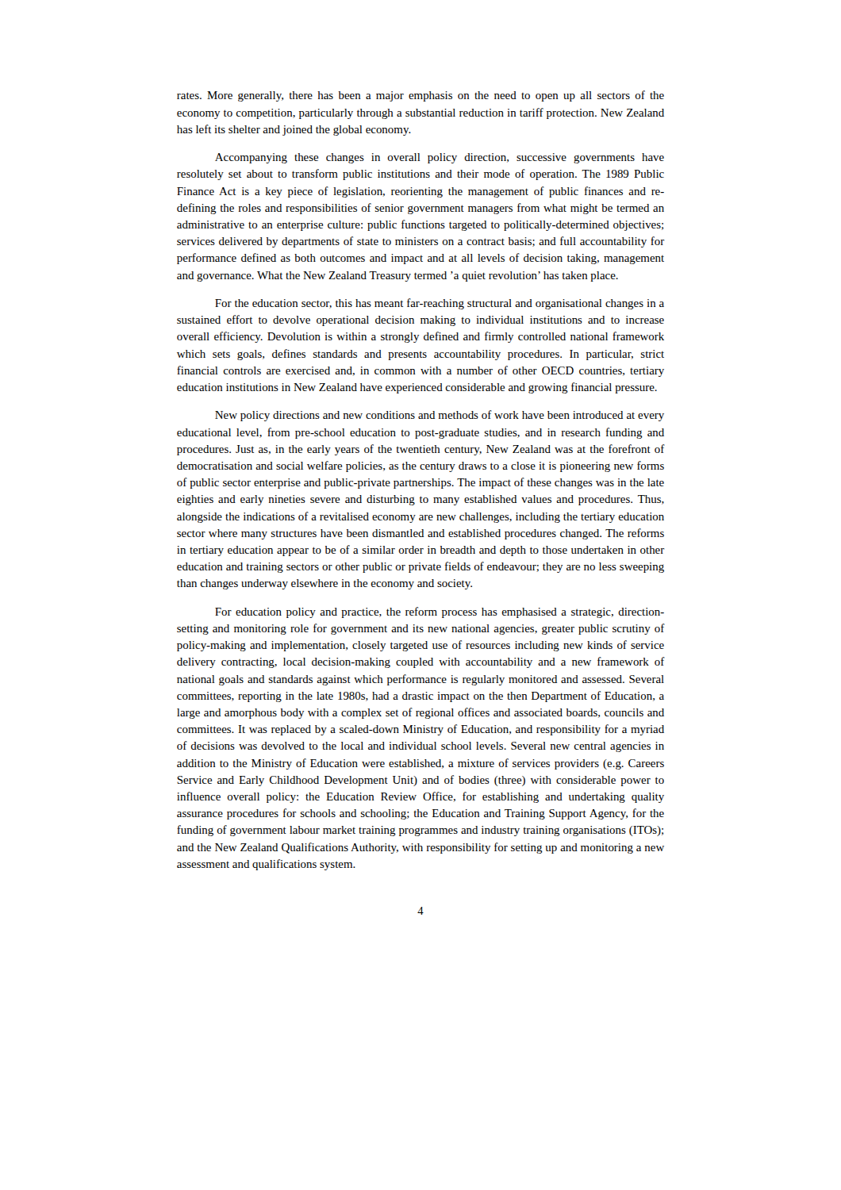rates. More generally, there has been a major emphasis on the need to open up all sectors of the economy to competition, particularly through a substantial reduction in tariff protection. New Zealand has left its shelter and joined the global economy.
Accompanying these changes in overall policy direction, successive governments have resolutely set about to transform public institutions and their mode of operation. The 1989 Public Finance Act is a key piece of legislation, reorienting the management of public finances and re-defining the roles and responsibilities of senior government managers from what might be termed an administrative to an enterprise culture: public functions targeted to politically-determined objectives; services delivered by departments of state to ministers on a contract basis; and full accountability for performance defined as both outcomes and impact and at all levels of decision taking, management and governance. What the New Zealand Treasury termed ’a quiet revolution’ has taken place.
For the education sector, this has meant far-reaching structural and organisational changes in a sustained effort to devolve operational decision making to individual institutions and to increase overall efficiency. Devolution is within a strongly defined and firmly controlled national framework which sets goals, defines standards and presents accountability procedures. In particular, strict financial controls are exercised and, in common with a number of other OECD countries, tertiary education institutions in New Zealand have experienced considerable and growing financial pressure.
New policy directions and new conditions and methods of work have been introduced at every educational level, from pre-school education to post-graduate studies, and in research funding and procedures. Just as, in the early years of the twentieth century, New Zealand was at the forefront of democratisation and social welfare policies, as the century draws to a close it is pioneering new forms of public sector enterprise and public-private partnerships. The impact of these changes was in the late eighties and early nineties severe and disturbing to many established values and procedures. Thus, alongside the indications of a revitalised economy are new challenges, including the tertiary education sector where many structures have been dismantled and established procedures changed. The reforms in tertiary education appear to be of a similar order in breadth and depth to those undertaken in other education and training sectors or other public or private fields of endeavour; they are no less sweeping than changes underway elsewhere in the economy and society.
For education policy and practice, the reform process has emphasised a strategic, direction-setting and monitoring role for government and its new national agencies, greater public scrutiny of policy-making and implementation, closely targeted use of resources including new kinds of service delivery contracting, local decision-making coupled with accountability and a new framework of national goals and standards against which performance is regularly monitored and assessed. Several committees, reporting in the late 1980s, had a drastic impact on the then Department of Education, a large and amorphous body with a complex set of regional offices and associated boards, councils and committees. It was replaced by a scaled-down Ministry of Education, and responsibility for a myriad of decisions was devolved to the local and individual school levels. Several new central agencies in addition to the Ministry of Education were established, a mixture of services providers (e.g. Careers Service and Early Childhood Development Unit) and of bodies (three) with considerable power to influence overall policy: the Education Review Office, for establishing and undertaking quality assurance procedures for schools and schooling; the Education and Training Support Agency, for the funding of government labour market training programmes and industry training organisations (ITOs); and the New Zealand Qualifications Authority, with responsibility for setting up and monitoring a new assessment and qualifications system.
4